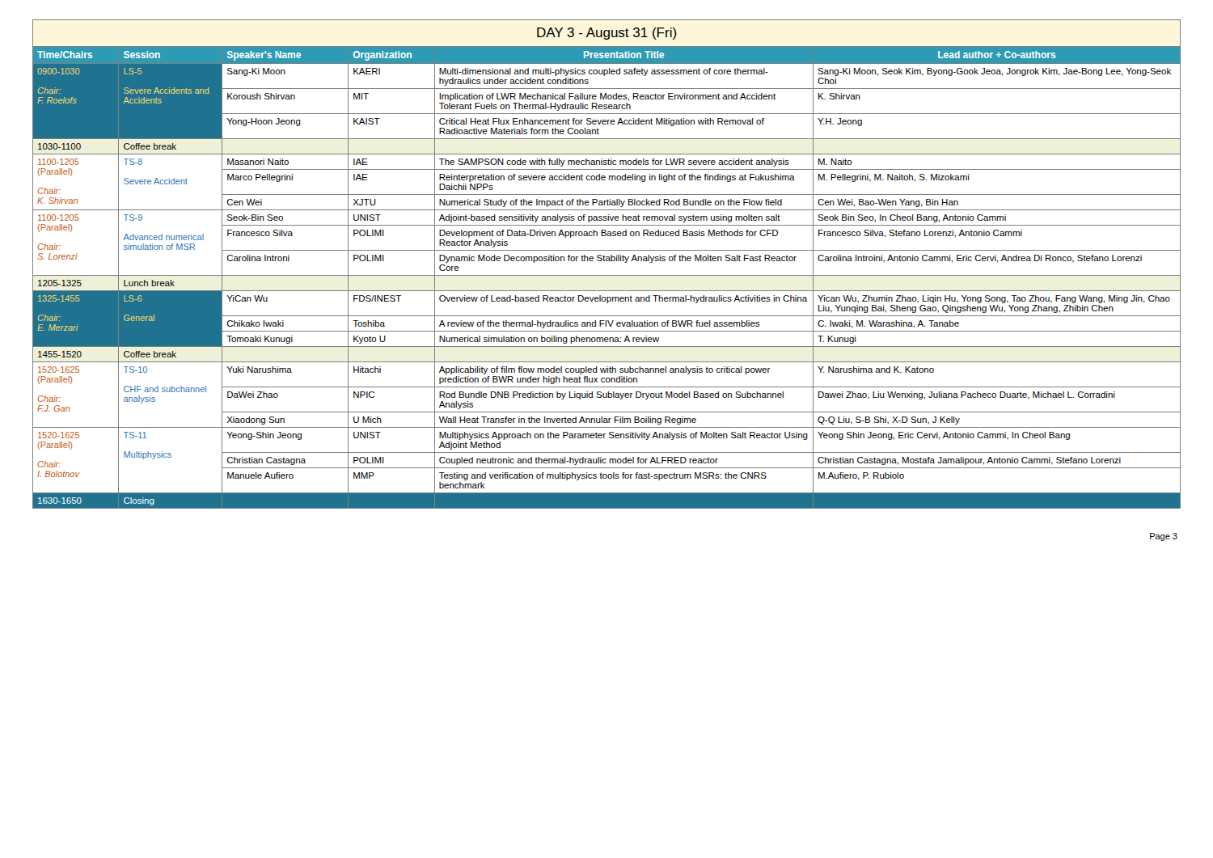DAY 3 - August 31 (Fri)
| Time/Chairs | Session | Speaker's Name | Organization | Presentation Title | Lead author + Co-authors |
| --- | --- | --- | --- | --- | --- |
| 0900-1030 Chair: F. Roelofs | LS-5 Severe Accidents and Accidents | Sang-Ki Moon | KAERI | Multi-dimensional and multi-physics coupled safety assessment of core thermal-hydraulics under accident conditions | Sang-Ki Moon, Seok Kim, Byong-Gook Jeoa, Jongrok Kim, Jae-Bong Lee, Yong-Seok Choi |
| Koroush Shirvan | MIT | Implication of LWR Mechanical Failure Modes, Reactor Environment and Accident Tolerant Fuels on Thermal-Hydraulic Research | K. Shirvan |
| Yong-Hoon Jeong | KAIST | Critical Heat Flux Enhancement for Severe Accident Mitigation with Removal of Radioactive Materials form the Coolant | Y.H. Jeong |
| 1030-1100 | Coffee break | | | | |
| 1100-1205 (Parallel) Chair: K. Shirvan | TS-8 Severe Accident | Masanori Naito | IAE | The SAMPSON code with fully mechanistic models for LWR severe accident analysis | M. Naito |
| Marco Pellegrini | IAE | Reinterpretation of severe accident code modeling in light of the findings at Fukushima Daichii NPPs | M. Pellegrini, M. Naitoh, S. Mizokami |
| Cen Wei | XJTU | Numerical Study of the Impact of the Partially Blocked Rod Bundle on the Flow field | Cen Wei, Bao-Wen Yang, Bin Han |
| 1100-1205 (Parallel) Chair: S. Lorenzi | TS-9 Advanced numerical simulation of MSR | Seok-Bin Seo | UNIST | Adjoint-based sensitivity analysis of passive heat removal system using molten salt | Seok Bin Seo, In Cheol Bang, Antonio Cammi |
| Francesco Silva | POLIMI | Development of Data-Driven Approach Based on Reduced Basis Methods for CFD Reactor Analysis | Francesco Silva, Stefano Lorenzi, Antonio Cammi |
| Carolina Introni | POLIMI | Dynamic Mode Decomposition for the Stability Analysis of the Molten Salt Fast Reactor Core | Carolina Introini, Antonio Cammi, Eric Cervi, Andrea Di Ronco, Stefano Lorenzi |
| 1205-1325 | Lunch break | | | | |
| 1325-1455 Chair: E. Merzari | LS-6 General | YiCan Wu | FDS/INEST | Overview of Lead-based Reactor Development and Thermal-hydraulics Activities in China | Yican Wu, Zhumin Zhao, Liqin Hu, Yong Song, Tao Zhou, Fang Wang, Ming Jin, Chao Liu, Yunqing Bai, Sheng Gao, Qingsheng Wu, Yong Zhang, Zhibin Chen |
| Chikako Iwaki | Toshiba | A review of the thermal-hydraulics and FIV evaluation of BWR fuel assemblies | C. Iwaki, M. Warashina, A. Tanabe |
| Tomoaki Kunugi | Kyoto U | Numerical simulation on boiling phenomena: A review | T. Kunugi |
| 1455-1520 | Coffee break | | | | |
| 1520-1625 (Parallel) Chair: F.J. Gan | TS-10 CHF and subchannel analysis | Yuki Narushima | Hitachi | Applicability of film flow model coupled with subchannel analysis to critical power prediction of BWR under high heat flux condition | Y. Narushima and K. Katono |
| DaWei Zhao | NPIC | Rod Bundle DNB Prediction by Liquid Sublayer Dryout Model Based on Subchannel Analysis | Dawei Zhao, Liu Wenxing, Juliana Pacheco Duarte, Michael L. Corradini |
| Xiaodong Sun | U Mich | Wall Heat Transfer in the Inverted Annular Film Boiling Regime | Q-Q Liu, S-B Shi, X-D Sun, J Kelly |
| 1520-1625 (Parallel) Chair: I. Bolotnov | TS-11 Multiphysics | Yeong-Shin Jeong | UNIST | Multiphysics Approach on the Parameter Sensitivity Analysis of Molten Salt Reactor Using Adjoint Method | Yeong Shin Jeong, Eric Cervi, Antonio Cammi, In Cheol Bang |
| Christian Castagna | POLIMI | Coupled neutronic and thermal-hydraulic model for ALFRED reactor | Christian Castagna, Mostafa Jamalipour, Antonio Cammi, Stefano Lorenzi |
| Manuele Aufiero | MMP | Testing and verification of multiphysics tools for fast-spectrum MSRs: the CNRS benchmark | M.Aufiero, P. Rubiolo |
| 1630-1650 | Closing | | | | |
Page 3